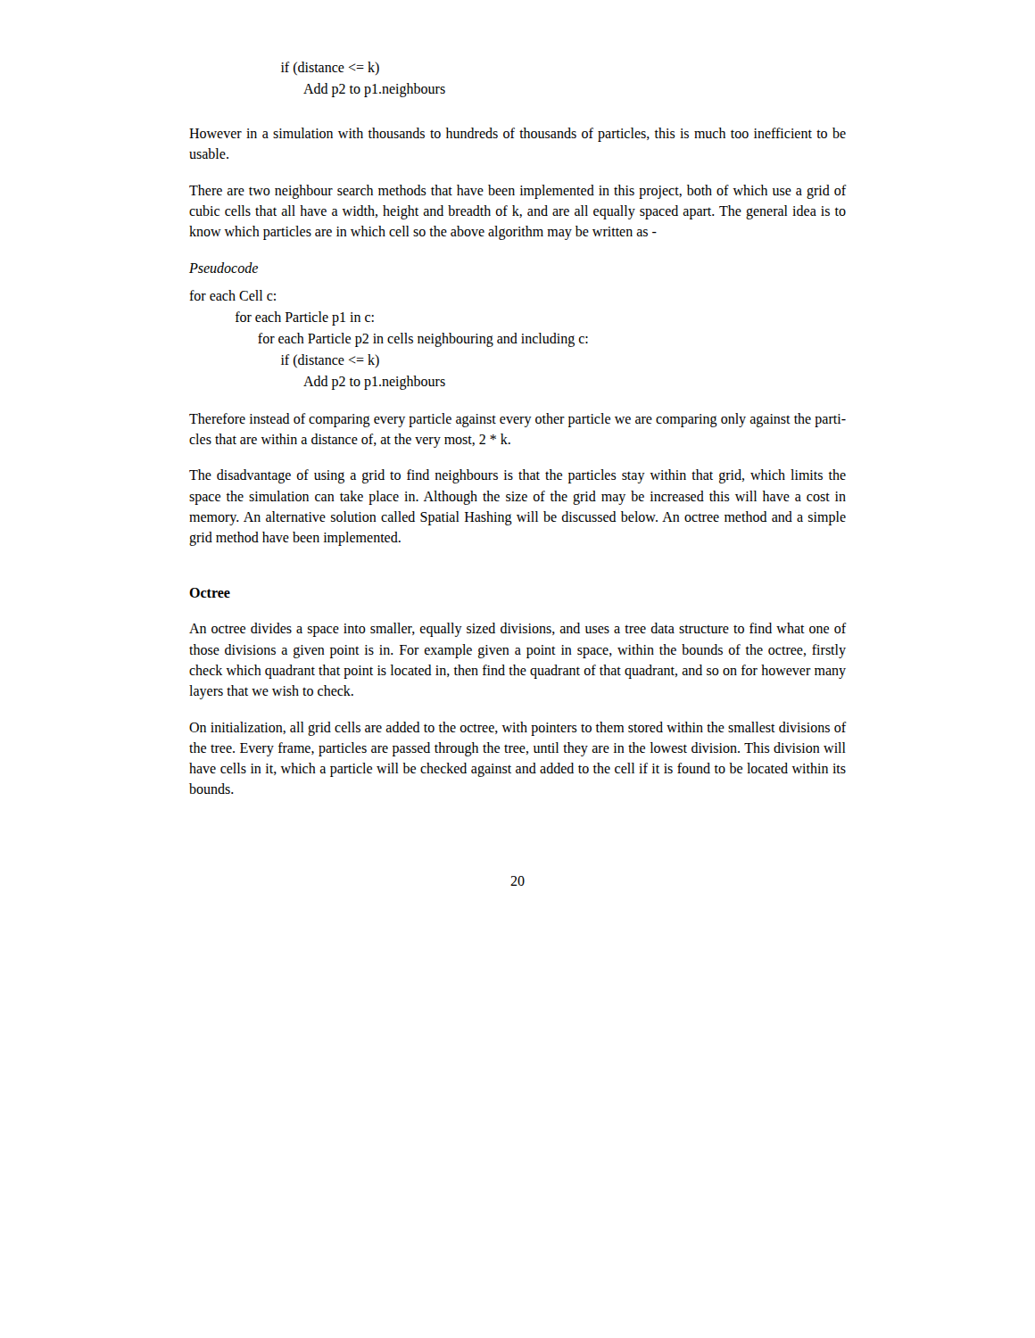if (distance <= k)
Add p2 to p1.neighbours
However in a simulation with thousands to hundreds of thousands of particles, this is much too inefficient to be usable.
There are two neighbour search methods that have been implemented in this project, both of which use a grid of cubic cells that all have a width, height and breadth of k, and are all equally spaced apart. The general idea is to know which particles are in which cell so the above algorithm may be written as -
Pseudocode
for each Cell c:
for each Particle p1 in c:
for each Particle p2 in cells neighbouring and including c:
if (distance <= k)
Add p2 to p1.neighbours
Therefore instead of comparing every particle against every other particle we are comparing only against the particles that are within a distance of, at the very most, 2 * k.
The disadvantage of using a grid to find neighbours is that the particles stay within that grid, which limits the space the simulation can take place in. Although the size of the grid may be increased this will have a cost in memory. An alternative solution called Spatial Hashing will be discussed below. An octree method and a simple grid method have been implemented.
Octree
An octree divides a space into smaller, equally sized divisions, and uses a tree data structure to find what one of those divisions a given point is in. For example given a point in space, within the bounds of the octree, firstly check which quadrant that point is located in, then find the quadrant of that quadrant, and so on for however many layers that we wish to check.
On initialization, all grid cells are added to the octree, with pointers to them stored within the smallest divisions of the tree. Every frame, particles are passed through the tree, until they are in the lowest division. This division will have cells in it, which a particle will be checked against and added to the cell if it is found to be located within its bounds.
20